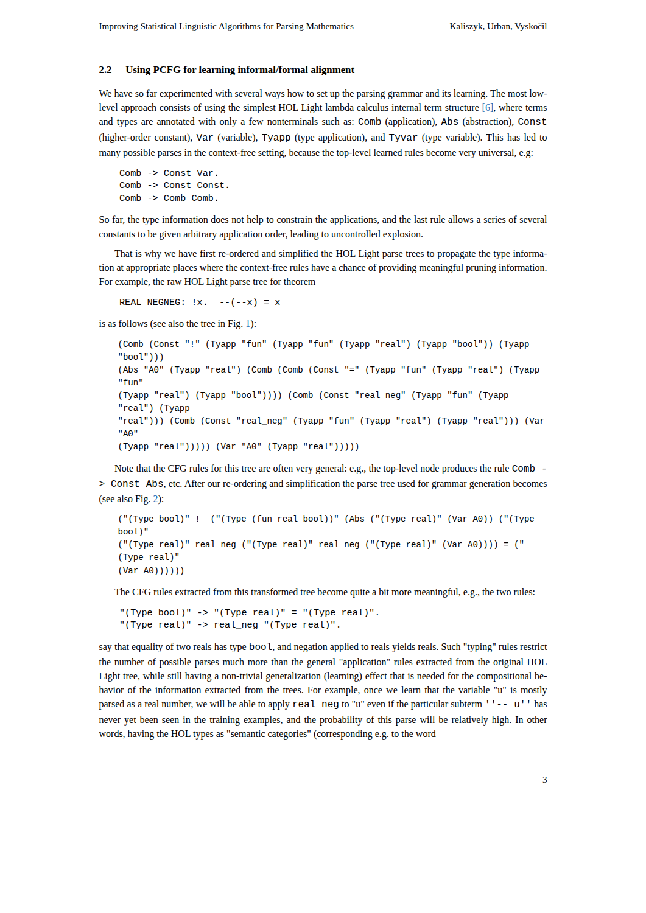Improving Statistical Linguistic Algorithms for Parsing Mathematics Kaliszyk, Urban, Vyskočil
2.2 Using PCFG for learning informal/formal alignment
We have so far experimented with several ways how to set up the parsing grammar and its learning. The most low-level approach consists of using the simplest HOL Light lambda calculus internal term structure [6], where terms and types are annotated with only a few nonterminals such as: Comb (application), Abs (abstraction), Const (higher-order constant), Var (variable), Tyapp (type application), and Tyvar (type variable). This has led to many possible parses in the context-free setting, because the top-level learned rules become very universal, e.g:
Comb -> Const Var.
Comb -> Const Const.
Comb -> Comb Comb.
So far, the type information does not help to constrain the applications, and the last rule allows a series of several constants to be given arbitrary application order, leading to uncontrolled explosion.
That is why we have first re-ordered and simplified the HOL Light parse trees to propagate the type information at appropriate places where the context-free rules have a chance of providing meaningful pruning information. For example, the raw HOL Light parse tree for theorem
REAL_NEGNEG: !x.  --(--x) = x
is as follows (see also the tree in Fig. 1):
(Comb (Const "!" (Tyapp "fun" (Tyapp "fun" (Tyapp "real") (Tyapp "bool")) (Tyapp "bool")))
(Abs "A0" (Tyapp "real") (Comb (Comb (Const "=" (Tyapp "fun" (Tyapp "real") (Tyapp "fun"
(Tyapp "real") (Tyapp "bool")))) (Comb (Const "real_neg" (Tyapp "fun" (Tyapp "real") (Tyapp
"real"))) (Comb (Const "real_neg" (Tyapp "fun" (Tyapp "real") (Tyapp "real"))) (Var "A0"
(Tyapp "real"))))) (Var "A0" (Tyapp "real")))))
Note that the CFG rules for this tree are often very general: e.g., the top-level node produces the rule Comb -> Const Abs, etc. After our re-ordering and simplification the parse tree used for grammar generation becomes (see also Fig. 2):
("(Type bool)" !  ("(Type (fun real bool))" (Abs ("(Type real)" (Var A0)) ("(Type bool)"
("(Type real)" real_neg ("(Type real)" real_neg ("(Type real)" (Var A0)))) = ("(Type real)"
(Var A0))))))
The CFG rules extracted from this transformed tree become quite a bit more meaningful, e.g., the two rules:
"(Type bool)" -> "(Type real)" = "(Type real)".
"(Type real)" -> real_neg "(Type real)".
say that equality of two reals has type bool, and negation applied to reals yields reals. Such "typing" rules restrict the number of possible parses much more than the general "application" rules extracted from the original HOL Light tree, while still having a non-trivial generalization (learning) effect that is needed for the compositional behavior of the information extracted from the trees. For example, once we learn that the variable "u" is mostly parsed as a real number, we will be able to apply real_neg to "u" even if the particular subterm ''-- u'' has never yet been seen in the training examples, and the probability of this parse will be relatively high. In other words, having the HOL types as "semantic categories" (corresponding e.g. to the word
3